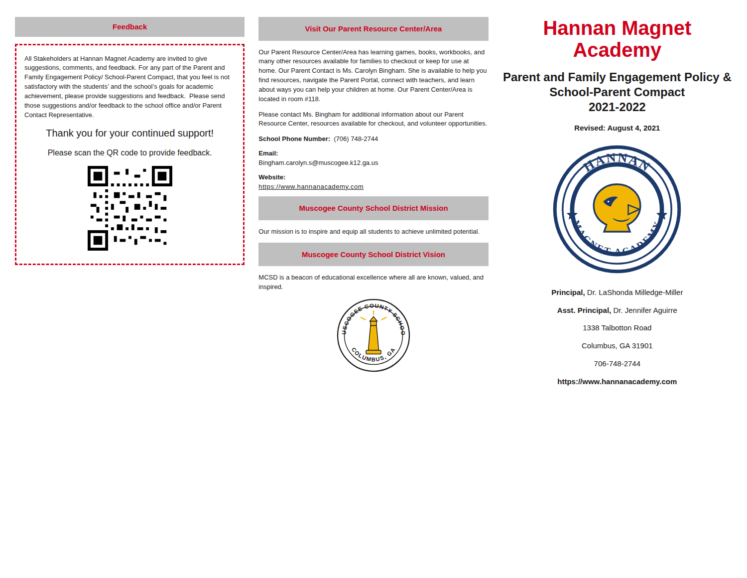Feedback
All Stakeholders at Hannan Magnet Academy are invited to give suggestions, comments, and feedback. For any part of the Parent and Family Engagement Policy/ School-Parent Compact, that you feel is not satisfactory with the students’ and the school’s goals for academic achievement, please provide suggestions and feedback. Please send those suggestions and/or feedback to the school office and/or Parent Contact Representative.
Thank you for your continued support!
Please scan the QR code to provide feedback.
Visit Our Parent Resource Center/Area
Our Parent Resource Center/Area has learning games, books, workbooks, and many other resources available for families to checkout or keep for use at home. Our Parent Contact is Ms. Carolyn Bingham. She is available to help you find resources, navigate the Parent Portal, connect with teachers, and learn about ways you can help your children at home. Our Parent Center/Area is located in room #118.
Please contact Ms. Bingham for additional information about our Parent Resource Center, resources available for checkout, and volunteer opportunities.
School Phone Number: (706) 748-2744
Email:
Bingham.carolyn.s@muscogee.k12.ga.us
Website:
https://www.hannanacademy.com
Muscogee County School District Mission
Our mission is to inspire and equip all students to achieve unlimited potential.
Muscogee County School District Vision
MCSD is a beacon of educational excellence where all are known, valued, and inspired.
MUSCOGEE COUNTY SCHOOL COLUMBUS, GA
Hannan Magnet Academy
Parent and Family Engagement Policy & School-Parent Compact
2021-2022
Revised: August 4, 2021
HANNAN MAGNET ACADEMY
Principal, Dr. LaShonda Milledge-Miller
Asst. Principal, Dr. Jennifer Aguirre
1338 Talbotton Road
Columbus, GA 31901
706-748-2744
https://www.hannanacademy.com